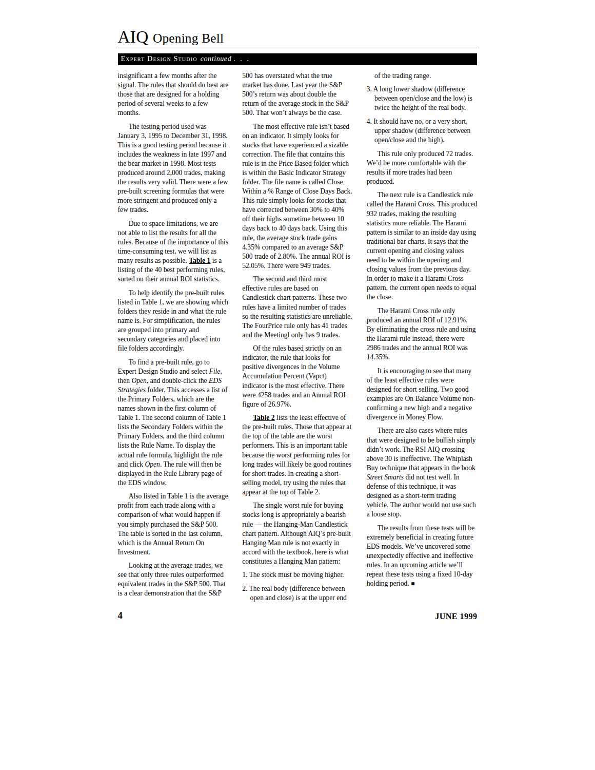AIQ Opening Bell
Expert Design Studio continued. . .
insignificant a few months after the signal. The rules that should do best are those that are designed for a holding period of several weeks to a few months.
The testing period used was January 3, 1995 to December 31, 1998. This is a good testing period because it includes the weakness in late 1997 and the bear market in 1998. Most tests produced around 2,000 trades, making the results very valid. There were a few pre-built screening formulas that were more stringent and produced only a few trades.
Due to space limitations, we are not able to list the results for all the rules. Because of the importance of this time-consuming test, we will list as many results as possible. Table 1 is a listing of the 40 best performing rules, sorted on their annual ROI statistics.
To help identify the pre-built rules listed in Table 1, we are showing which folders they reside in and what the rule name is. For simplification, the rules are grouped into primary and secondary categories and placed into file folders accordingly.
To find a pre-built rule, go to Expert Design Studio and select File, then Open, and double-click the EDS Strategies folder. This accesses a list of the Primary Folders, which are the names shown in the first column of Table 1. The second column of Table 1 lists the Secondary Folders within the Primary Folders, and the third column lists the Rule Name. To display the actual rule formula, highlight the rule and click Open. The rule will then be displayed in the Rule Library page of the EDS window.
Also listed in Table 1 is the average profit from each trade along with a comparison of what would happen if you simply purchased the S&P 500. The table is sorted in the last column, which is the Annual Return On Investment.
Looking at the average trades, we see that only three rules outperformed equivalent trades in the S&P 500. That is a clear demonstration that the S&P 500 has overstated what the true market has done. Last year the S&P 500’s return was about double the return of the average stock in the S&P 500. That won’t always be the case.
The most effective rule isn’t based on an indicator. It simply looks for stocks that have experienced a sizable correction. The file that contains this rule is in the Price Based folder which is within the Basic Indicator Strategy folder. The file name is called Close Within a % Range of Close Days Back. This rule simply looks for stocks that have corrected between 30% to 40% off their highs sometime between 10 days back to 40 days back. Using this rule, the average stock trade gains 4.35% compared to an average S&P 500 trade of 2.80%. The annual ROI is 52.05%. There were 949 trades.
The second and third most effective rules are based on Candlestick chart patterns. These two rules have a limited number of trades so the resulting statistics are unreliable. The FourPrice rule only has 41 trades and the Meetingl only has 9 trades.
Of the rules based strictly on an indicator, the rule that looks for positive divergences in the Volume Accumulation Percent (Vapct) indicator is the most effective. There were 4258 trades and an Annual ROI figure of 26.97%.
Table 2 lists the least effective of the pre-built rules. Those that appear at the top of the table are the worst performers. This is an important table because the worst performing rules for long trades will likely be good routines for short trades. In creating a short-selling model, try using the rules that appear at the top of Table 2.
The single worst rule for buying stocks long is appropriately a bearish rule — the Hanging-Man Candlestick chart pattern. Although AIQ’s pre-built Hanging Man rule is not exactly in accord with the textbook, here is what constitutes a Hanging Man pattern:
1. The stock must be moving higher.
2. The real body (difference between open and close) is at the upper end of the trading range.
3. A long lower shadow (difference between open/close and the low) is twice the height of the real body.
4. It should have no, or a very short, upper shadow (difference between open/close and the high).
This rule only produced 72 trades. We’d be more comfortable with the results if more trades had been produced.
The next rule is a Candlestick rule called the Harami Cross. This produced 932 trades, making the resulting statistics more reliable. The Harami pattern is similar to an inside day using traditional bar charts. It says that the current opening and closing values need to be within the opening and closing values from the previous day. In order to make it a Harami Cross pattern, the current open needs to equal the close.
The Harami Cross rule only produced an annual ROI of 12.91%. By eliminating the cross rule and using the Harami rule instead, there were 2986 trades and the annual ROI was 14.35%.
It is encouraging to see that many of the least effective rules were designed for short selling. Two good examples are On Balance Volume non-confirming a new high and a negative divergence in Money Flow.
There are also cases where rules that were designed to be bullish simply didn’t work. The RSI AIQ crossing above 30 is ineffective. The Whiplash Buy technique that appears in the book Street Smarts did not test well. In defense of this technique, it was designed as a short-term trading vehicle. The author would not use such a loose stop.
The results from these tests will be extremely beneficial in creating future EDS models. We’ve uncovered some unexpectedly effective and ineffective rules. In an upcoming article we’ll repeat these tests using a fixed 10-day holding period. ■
4
JUNE 1999